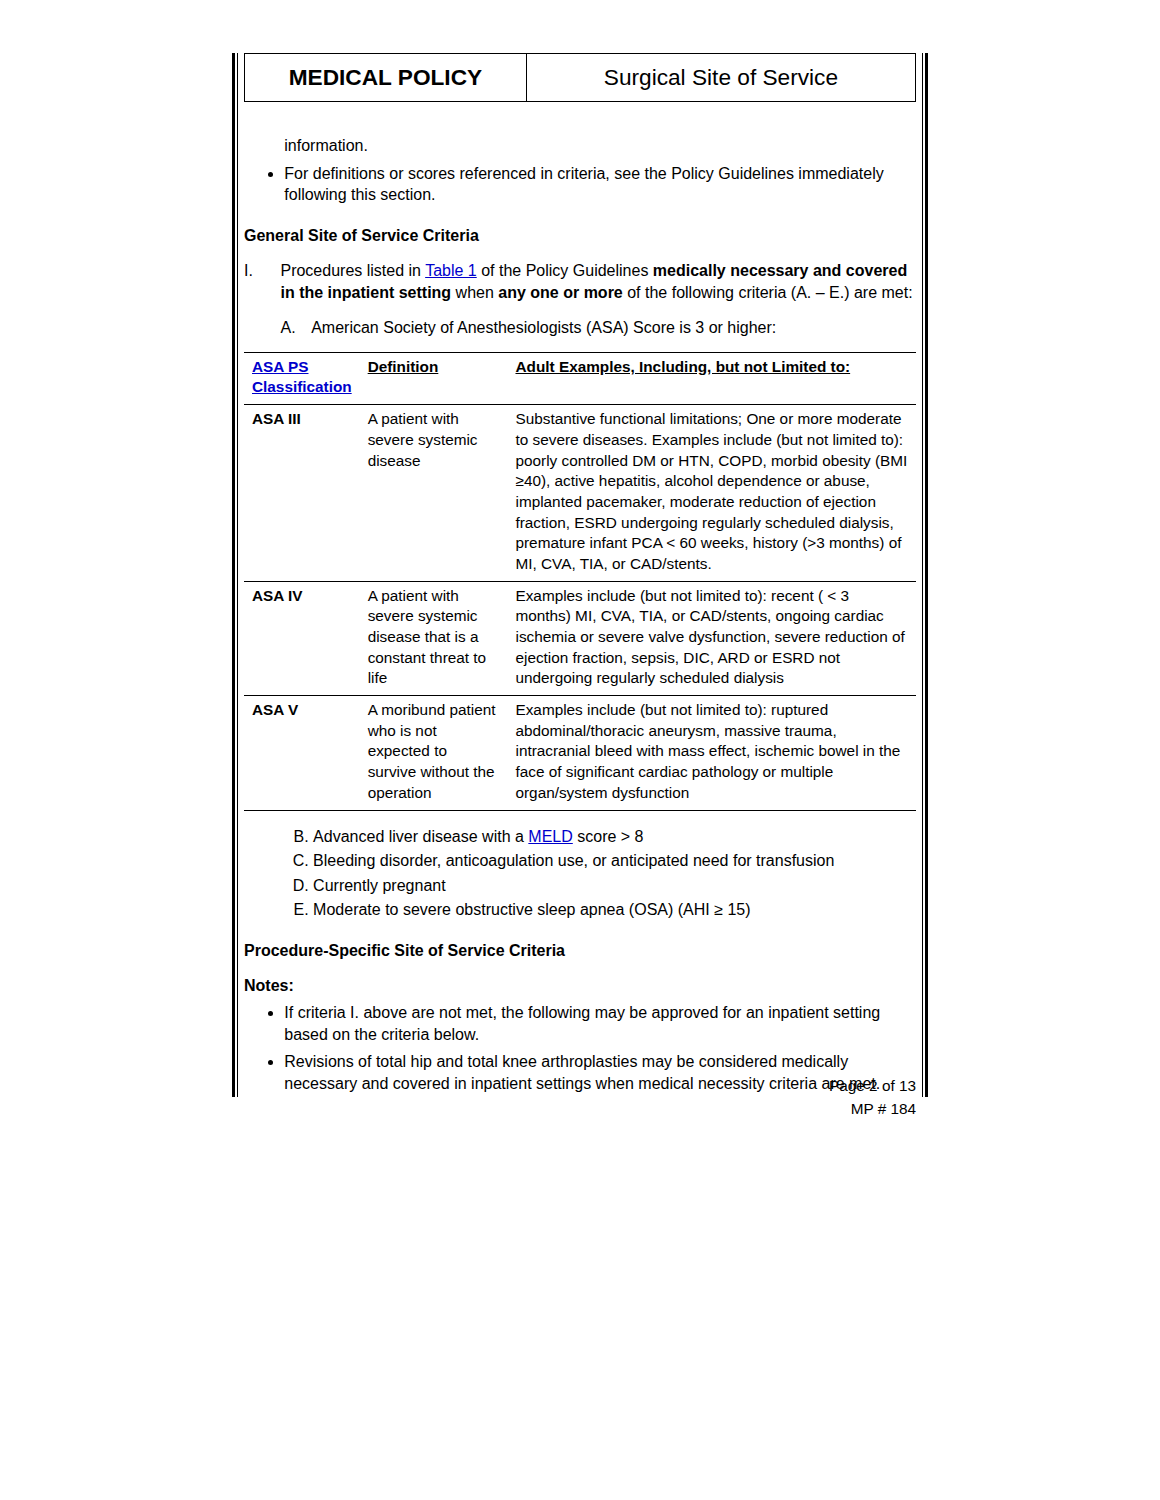| MEDICAL POLICY | Surgical Site of Service |
information.
For definitions or scores referenced in criteria, see the Policy Guidelines immediately following this section.
General Site of Service Criteria
I.
Procedures listed in Table 1 of the Policy Guidelines medically necessary and covered in the inpatient setting when any one or more of the following criteria (A. – E.) are met:
A.
American Society of Anesthesiologists (ASA) Score is 3 or higher:
| ASA PS Classification | Definition | Adult Examples, Including, but not Limited to: |
| --- | --- | --- |
| ASA III | A patient with severe systemic disease | Substantive functional limitations; One or more moderate to severe diseases. Examples include (but not limited to): poorly controlled DM or HTN, COPD, morbid obesity (BMI ≥40), active hepatitis, alcohol dependence or abuse, implanted pacemaker, moderate reduction of ejection fraction, ESRD undergoing regularly scheduled dialysis, premature infant PCA < 60 weeks, history (>3 months) of MI, CVA, TIA, or CAD/stents. |
| ASA IV | A patient with severe systemic disease that is a constant threat to life | Examples include (but not limited to): recent ( < 3 months) MI, CVA, TIA, or CAD/stents, ongoing cardiac ischemia or severe valve dysfunction, severe reduction of ejection fraction, sepsis, DIC, ARD or ESRD not undergoing regularly scheduled dialysis |
| ASA V | A moribund patient who is not expected to survive without the operation | Examples include (but not limited to): ruptured abdominal/thoracic aneurysm, massive trauma, intracranial bleed with mass effect, ischemic bowel in the face of significant cardiac pathology or multiple organ/system dysfunction |
Advanced liver disease with a MELD score > 8
Bleeding disorder, anticoagulation use, or anticipated need for transfusion
Currently pregnant
Moderate to severe obstructive sleep apnea (OSA) (AHI ≥ 15)
Procedure-Specific Site of Service Criteria
Notes:
If criteria I. above are not met, the following may be approved for an inpatient setting based on the criteria below.
Revisions of total hip and total knee arthroplasties may be considered medically necessary and covered in inpatient settings when medical necessity criteria are met.
Page 2 of 13
MP # 184